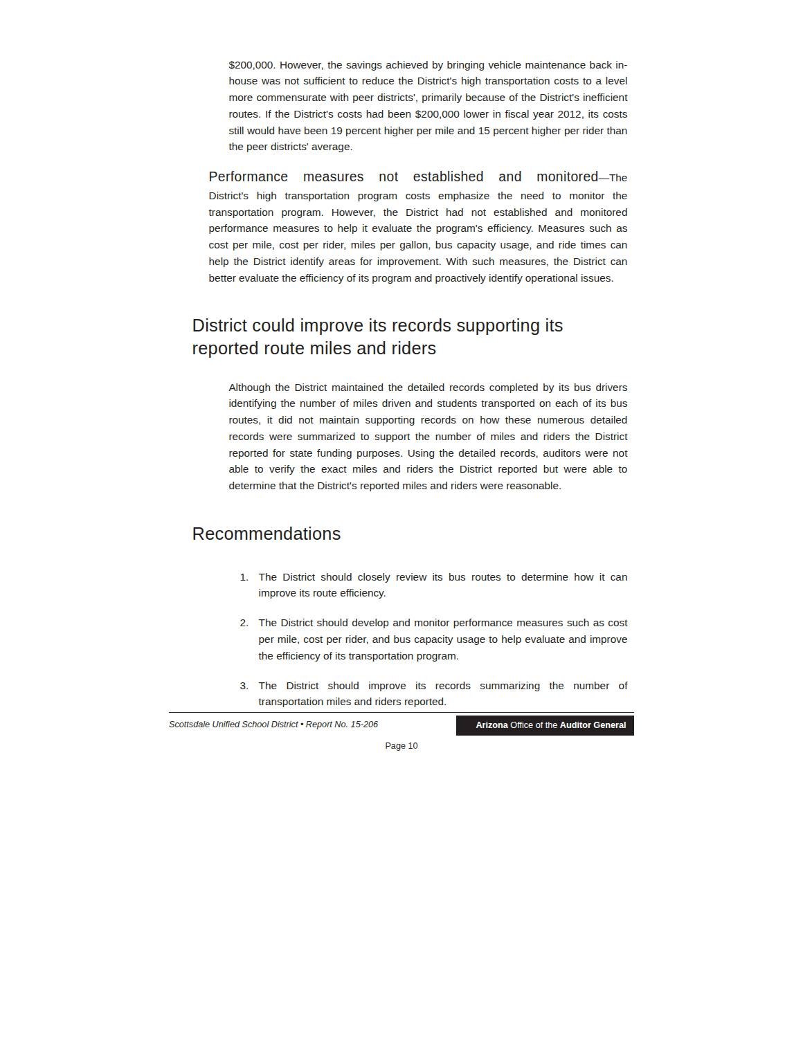$200,000. However, the savings achieved by bringing vehicle maintenance back in-house was not sufficient to reduce the District's high transportation costs to a level more commensurate with peer districts', primarily because of the District's inefficient routes. If the District's costs had been $200,000 lower in fiscal year 2012, its costs still would have been 19 percent higher per mile and 15 percent higher per rider than the peer districts' average.
Performance measures not established and monitored—The District's high transportation program costs emphasize the need to monitor the transportation program. However, the District had not established and monitored performance measures to help it evaluate the program's efficiency. Measures such as cost per mile, cost per rider, miles per gallon, bus capacity usage, and ride times can help the District identify areas for improvement. With such measures, the District can better evaluate the efficiency of its program and proactively identify operational issues.
District could improve its records supporting its reported route miles and riders
Although the District maintained the detailed records completed by its bus drivers identifying the number of miles driven and students transported on each of its bus routes, it did not maintain supporting records on how these numerous detailed records were summarized to support the number of miles and riders the District reported for state funding purposes. Using the detailed records, auditors were not able to verify the exact miles and riders the District reported but were able to determine that the District's reported miles and riders were reasonable.
Recommendations
The District should closely review its bus routes to determine how it can improve its route efficiency.
The District should develop and monitor performance measures such as cost per mile, cost per rider, and bus capacity usage to help evaluate and improve the efficiency of its transportation program.
The District should improve its records summarizing the number of transportation miles and riders reported.
Scottsdale Unified School District • Report No. 15-206
Arizona Office of the Auditor General
Page 10